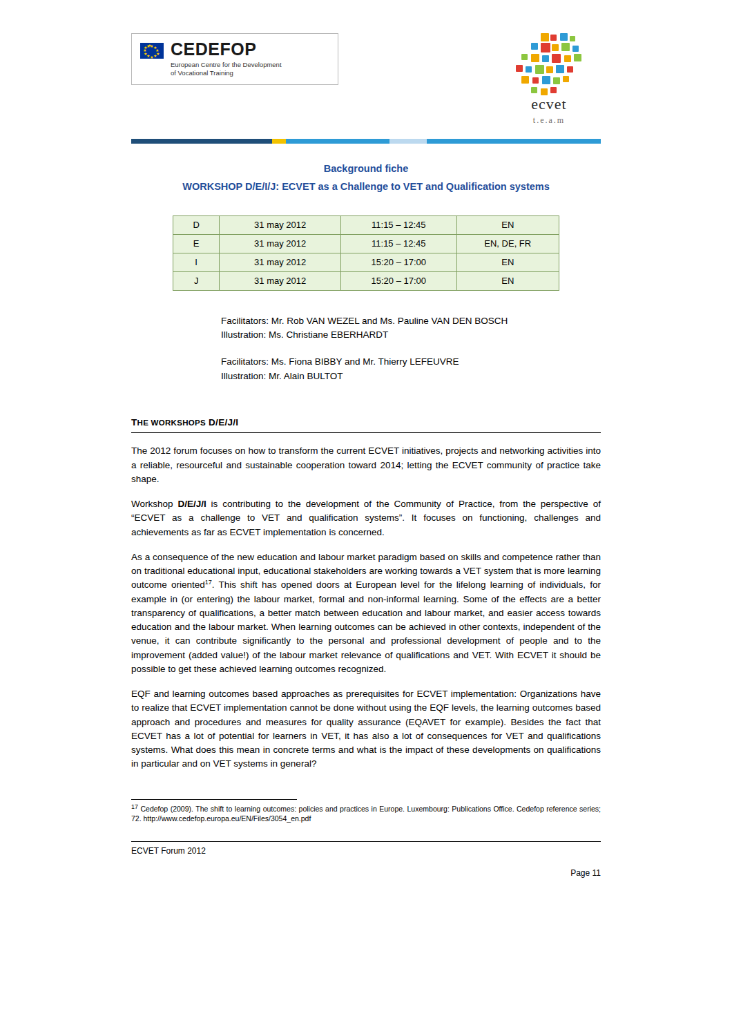★ ★ ★ ★ ★ ★ ★ ★ ★ ★ ★ ★
CEDEFOP
European Centre for the Development
of Vocational Training
ecvet
t.e.a.m
Background fiche
WORKSHOP D/E/I/J: ECVET as a Challenge to VET and Qualification systems
| D | 31 may 2012 | 11:15 – 12:45 | EN |
| E | 31 may 2012 | 11:15 – 12:45 | EN, DE, FR |
| I | 31 may 2012 | 15:20 – 17:00 | EN |
| J | 31 may 2012 | 15:20 – 17:00 | EN |
Facilitators: Mr. Rob VAN WEZEL and Ms. Pauline VAN DEN BOSCH
Illustration: Ms. Christiane EBERHARDT
Facilitators: Ms. Fiona BIBBY and Mr. Thierry LEFEUVRE
Illustration: Mr. Alain BULTOT
THE WORKSHOPS D/E/J/I
The 2012 forum focuses on how to transform the current ECVET initiatives, projects and networking activities into a reliable, resourceful and sustainable cooperation toward 2014; letting the ECVET community of practice take shape.
Workshop D/E/J/I is contributing to the development of the Community of Practice, from the perspective of “ECVET as a challenge to VET and qualification systems”. It focuses on functioning, challenges and achievements as far as ECVET implementation is concerned.
As a consequence of the new education and labour market paradigm based on skills and competence rather than on traditional educational input, educational stakeholders are working towards a VET system that is more learning outcome oriented17. This shift has opened doors at European level for the lifelong learning of individuals, for example in (or entering) the labour market, formal and non-informal learning. Some of the effects are a better transparency of qualifications, a better match between education and labour market, and easier access towards education and the labour market. When learning outcomes can be achieved in other contexts, independent of the venue, it can contribute significantly to the personal and professional development of people and to the improvement (added value!) of the labour market relevance of qualifications and VET. With ECVET it should be possible to get these achieved learning outcomes recognized.
EQF and learning outcomes based approaches as prerequisites for ECVET implementation: Organizations have to realize that ECVET implementation cannot be done without using the EQF levels, the learning outcomes based approach and procedures and measures for quality assurance (EQAVET for example). Besides the fact that ECVET has a lot of potential for learners in VET, it has also a lot of consequences for VET and qualifications systems. What does this mean in concrete terms and what is the impact of these developments on qualifications in particular and on VET systems in general?
17 Cedefop (2009). The shift to learning outcomes: policies and practices in Europe. Luxembourg: Publications Office. Cedefop reference series; 72. http://www.cedefop.europa.eu/EN/Files/3054_en.pdf
ECVET Forum 2012
Page 11